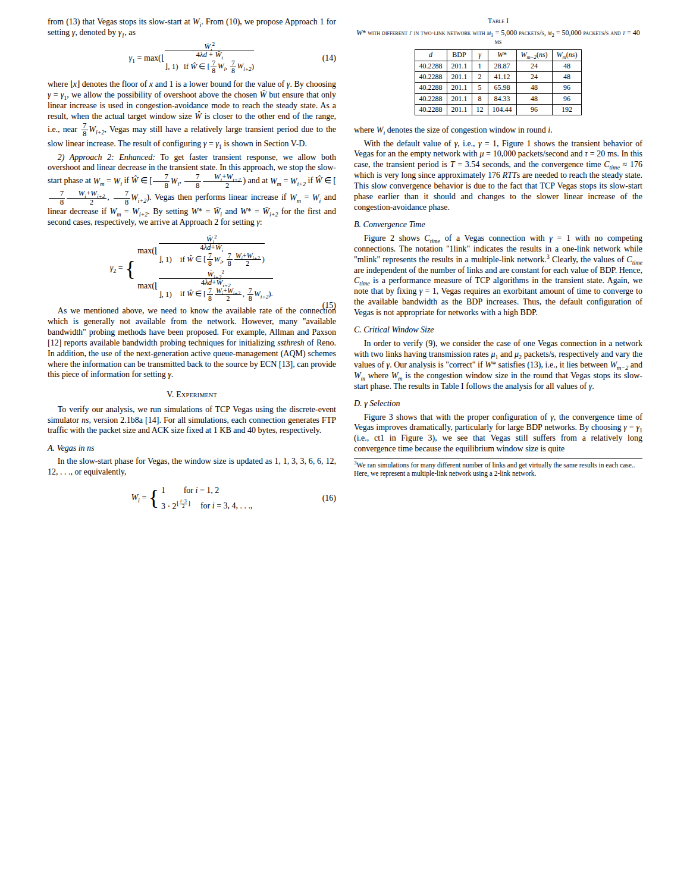from (13) that Vegas stops its slow-start at Wi. From (10), we propose Approach 1 for setting γ, denoted by γ1, as
γ1 = max(⌊W̄i24λd + W̄i⌋, 1) if Ŵ ∈ [78 Wi, 78 Wi+2) (14)
where ⌊x⌋ denotes the floor of x and 1 is a lower bound for the value of γ. By choosing γ = γ1, we allow the possibility of overshoot above the chosen Ŵ but ensure that only linear increase is used in congestion-avoidance mode to reach the steady state. As a result, when the actual target window size Ŵ is closer to the other end of the range, i.e., near 78 Wi+2, Vegas may still have a relatively large transient period due to the slow linear increase. The result of configuring γ = γ1 is shown in Section V-D.
2) Approach 2: Enhanced: To get faster transient response, we allow both overshoot and linear decrease in the transient state. In this approach, we stop the slow-start phase at Wm = Wi if Ŵ ∈ [78 Wi, 78 Wi+Wi+22) and at Wm = Wi+2 if Ŵ ∈ [78 Wi+Wi+22, 78 Wi+2). Vegas then performs linear increase if Wm = Wi and linear decrease if Wm = Wi+2. By setting W* = W̄i and W* = W̄i+2 for the first and second cases, respectively, we arrive at Approach 2 for setting γ:
γ2 = { max(⌊W̄i24λd+W̄i⌋, 1)if Ŵ ∈ [78 Wi, 78 Wi+Wi+22) max(⌊W̄i+224λd+W̄i+2⌋, 1)if Ŵ ∈ [78 Wi+Wi+22, 78 Wi+2).
(15)
As we mentioned above, we need to know the available rate of the connection which is generally not available from the network. However, many "available bandwidth" probing methods have been proposed. For example, Allman and Paxson [12] reports available bandwidth probing techniques for initializing ssthresh of Reno. In addition, the use of the next-generation active queue-management (AQM) schemes where the information can be transmitted back to the source by ECN [13], can provide this piece of information for setting γ.
V. Experiment
To verify our analysis, we run simulations of TCP Vegas using the discrete-event simulator ns, version 2.1b8a [14]. For all simulations, each connection generates FTP traffic with the packet size and ACK size fixed at 1 KB and 40 bytes, respectively.
A. Vegas in ns
In the slow-start phase for Vegas, the window size is updated as 1, 1, 3, 3, 6, 6, 12, 12, . . ., or equivalently,
Wi = { 1for i = 1, 2 3 · 2⌊i−32⌋for i = 3, 4, . . ., (16)
Table I
W* with different γ in two-link network with μ1 = 5,000 packets/s, μ2 = 50,000 packets/s and τ = 40 ms
| d | BDP | γ | W * | W m−2 ( ns ) | W m ( ns ) |
| 40.2288 | 201.1 | 1 | 28.87 | 24 | 48 |
| 40.2288 | 201.1 | 2 | 41.12 | 24 | 48 |
| 40.2288 | 201.1 | 5 | 65.98 | 48 | 96 |
| 40.2288 | 201.1 | 8 | 84.33 | 48 | 96 |
| 40.2288 | 201.1 | 12 | 104.44 | 96 | 192 |
where Wi denotes the size of congestion window in round i.
With the default value of γ, i.e., γ = 1, Figure 1 shows the transient behavior of Vegas for an the empty network with μ = 10,000 packets/second and τ = 20 ms. In this case, the transient period is T = 3.54 seconds, and the convergence time Ctime ≈ 176 which is very long since approximately 176 RTTs are needed to reach the steady state. This slow convergence behavior is due to the fact that TCP Vegas stops its slow-start phase earlier than it should and changes to the slower linear increase of the congestion-avoidance phase.
B. Convergence Time
Figure 2 shows Ctime of a Vegas connection with γ = 1 with no competing connections. The notation "1link" indicates the results in a one-link network while "mlink" represents the results in a multiple-link network.3 Clearly, the values of Ctime are independent of the number of links and are constant for each value of BDP. Hence, Ctime is a performance measure of TCP algorithms in the transient state. Again, we note that by fixing γ = 1, Vegas requires an exorbitant amount of time to converge to the available bandwidth as the BDP increases. Thus, the default configuration of Vegas is not appropriate for networks with a high BDP.
C. Critical Window Size
In order to verify (9), we consider the case of one Vegas connection in a network with two links having transmission rates μ1 and μ2 packets/s, respectively and vary the values of γ. Our analysis is "correct" if W* satisfies (13), i.e., it lies between Wm−2 and Wm where Wm is the congestion window size in the round that Vegas stops its slow-start phase. The results in Table I follows the analysis for all values of γ.
D. γ Selection
Figure 3 shows that with the proper configuration of γ, the convergence time of Vegas improves dramatically, particularly for large BDP networks. By choosing γ = γ1 (i.e., ct1 in Figure 3), we see that Vegas still suffers from a relatively long convergence time because the equilibrium window size is quite
3We ran simulations for many different number of links and get virtually the same results in each case.. Here, we represent a multiple-link network using a 2-link network.